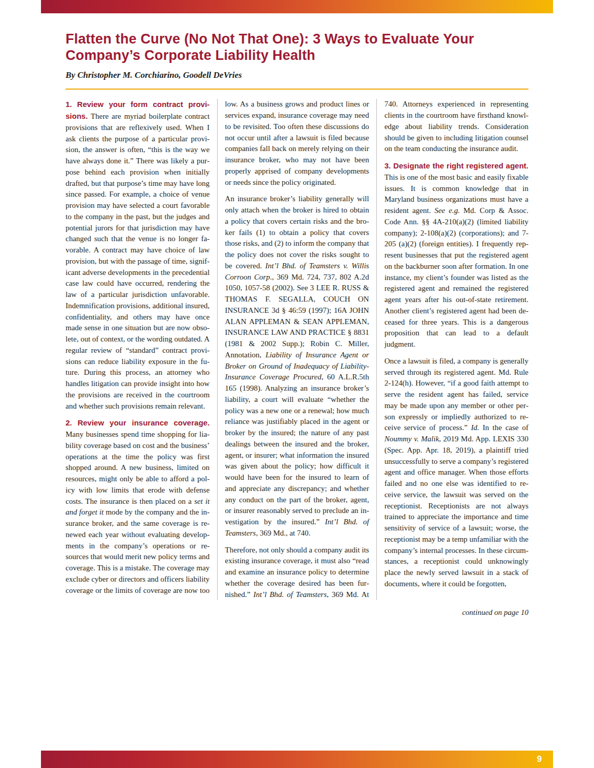Flatten the Curve (No Not That One): 3 Ways to Evaluate Your Company’s Corporate Liability Health
By Christopher M. Corchiarino, Goodell DeVries
1. Review your form contract provisions. There are myriad boilerplate contract provisions that are reflexively used. When I ask clients the purpose of a particular provision, the answer is often, “this is the way we have always done it.” There was likely a purpose behind each provision when initially drafted, but that purpose’s time may have long since passed. For example, a choice of venue provision may have selected a court favorable to the company in the past, but the judges and potential jurors for that jurisdiction may have changed such that the venue is no longer favorable. A contract may have choice of law provision, but with the passage of time, significant adverse developments in the precedential case law could have occurred, rendering the law of a particular jurisdiction unfavorable. Indemnification provisions, additional insured, confidentiality, and others may have once made sense in one situation but are now obsolete, out of context, or the wording outdated. A regular review of “standard” contract provisions can reduce liability exposure in the future. During this process, an attorney who handles litigation can provide insight into how the provisions are received in the courtroom and whether such provisions remain relevant.
2. Review your insurance coverage. Many businesses spend time shopping for liability coverage based on cost and the business’ operations at the time the policy was first shopped around. A new business, limited on resources, might only be able to afford a policy with low limits that erode with defense costs. The insurance is then placed on a set it and forget it mode by the company and the insurance broker, and the same coverage is renewed each year without evaluating developments in the company’s operations or resources that would merit new policy terms and coverage. This is a mistake. The coverage may exclude cyber or directors and officers liability coverage or the limits of coverage are now too low. As a business grows and product lines or services expand, insurance coverage may need to be revisited. Too often these discussions do not occur until after a lawsuit is filed because companies fall back on merely relying on their insurance broker, who may not have been properly apprised of company developments or needs since the policy originated.
An insurance broker’s liability generally will only attach when the broker is hired to obtain a policy that covers certain risks and the broker fails (1) to obtain a policy that covers those risks, and (2) to inform the company that the policy does not cover the risks sought to be covered. Int’l Bhd. of Teamsters v. Willis Corroon Corp., 369 Md. 724, 737, 802 A.2d 1050, 1057-58 (2002). See 3 LEE R. RUSS & THOMAS F. SEGALLA, COUCH ON INSURANCE 3d § 46:59 (1997); 16A JOHN ALAN APPLEMAN & SEAN APPLEMAN, INSURANCE LAW AND PRACTICE § 8831 (1981 & 2002 Supp.); Robin C. Miller, Annotation, Liability of Insurance Agent or Broker on Ground of Inadequacy of Liability-Insurance Coverage Procured, 60 A.L.R.5th 165 (1998). Analyzing an insurance broker’s liability, a court will evaluate “whether the policy was a new one or a renewal; how much reliance was justifiably placed in the agent or broker by the insured; the nature of any past dealings between the insured and the broker, agent, or insurer; what information the insured was given about the policy; how difficult it would have been for the insured to learn of and appreciate any discrepancy; and whether any conduct on the part of the broker, agent, or insurer reasonably served to preclude an investigation by the insured.” Int’l Bhd. of Teamsters, 369 Md., at 740.
Therefore, not only should a company audit its existing insurance coverage, it must also “read and examine an insurance policy to determine whether the coverage desired has been furnished.” Int’l Bhd. of Teamsters, 369 Md. At 740. Attorneys experienced in representing clients in the courtroom have firsthand knowledge about liability trends. Consideration should be given to including litigation counsel on the team conducting the insurance audit.
3. Designate the right registered agent. This is one of the most basic and easily fixable issues. It is common knowledge that in Maryland business organizations must have a resident agent. See e.g. Md. Corp & Assoc. Code Ann. §§ 4A-210(a)(2) (limited liability company); 2-108(a)(2) (corporations); and 7-205 (a)(2) (foreign entities). I frequently represent businesses that put the registered agent on the backburner soon after formation. In one instance, my client’s founder was listed as the registered agent and remained the registered agent years after his out-of-state retirement. Another client’s registered agent had been deceased for three years. This is a dangerous proposition that can lead to a default judgment.
Once a lawsuit is filed, a company is generally served through its registered agent. Md. Rule 2-124(h). However, “if a good faith attempt to serve the resident agent has failed, service may be made upon any member or other person expressly or impliedly authorized to receive service of process.” Id. In the case of Noummy v. Malik, 2019 Md. App. LEXIS 330 (Spec. App. Apr. 18, 2019), a plaintiff tried unsuccessfully to serve a company’s registered agent and office manager. When those efforts failed and no one else was identified to receive service, the lawsuit was served on the receptionist. Receptionists are not always trained to appreciate the importance and time sensitivity of service of a lawsuit; worse, the receptionist may be a temp unfamiliar with the company’s internal processes. In these circumstances, a receptionist could unknowingly place the newly served lawsuit in a stack of documents, where it could be forgotten,
continued on page 10
9